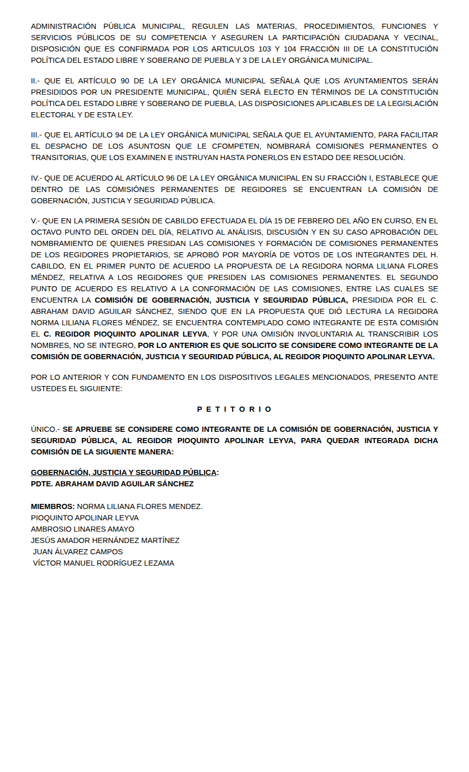ADMINISTRACIÓN PÚBLICA MUNICIPAL, REGULEN LAS MATERIAS, PROCEDIMIENTOS, FUNCIONES Y SERVICIOS PÚBLICOS DE SU COMPETENCIA Y ASEGUREN LA PARTICIPACIÓN CIUDADANA Y VECINAL, DISPOSICIÓN QUE ES CONFIRMADA POR LOS ARTICULOS 103 Y 104 FRACCIÓN III DE LA CONSTITUCIÓN POLÍTICA DEL ESTADO LIBRE Y SOBERANO DE PUEBLA Y 3 DE LA LEY ORGÁNICA MUNICIPAL.
II.- QUE EL ARTÍCULO 90 DE LA LEY ORGÁNICA MUNICIPAL SEÑALA QUE LOS AYUNTAMIENTOS SERÁN PRESIDIDOS POR UN PRESIDENTE MUNICIPAL, QUIÉN SERÁ ELECTO EN TÉRMINOS DE LA CONSTITUCIÓN POLÍTICA DEL ESTADO LIBRE Y SOBERANO DE PUEBLA, LAS DISPOSICIONES APLICABLES DE LA LEGISLACIÓN ELECTORAL Y DE ESTA LEY.
III.- QUE EL ARTÍCULO 94 DE LA LEY ORGÁNICA MUNICIPAL SEÑALA QUE EL AYUNTAMIENTO, PARA FACILITAR EL DESPACHO DE LOS ASUNTOSN QUE LE CFOMPETEN, NOMBRARÁ COMISIONES PERMANENTES O TRANSITORIAS, QUE LOS EXAMINEN E INSTRUYAN HASTA PONERLOS EN ESTADO DEE RESOLUCIÓN.
IV.- QUE DE ACUERDO AL ARTÍCULO 96 DE LA LEY ORGÁNICA MUNICIPAL EN SU FRACCIÓN I, ESTABLECE QUE DENTRO DE LAS COMISIÓNES PERMANENTES DE REGIDORES SE ENCUENTRAN LA COMISIÓN DE GOBERNACIÓN, JUSTICIA Y SEGURIDAD PÚBLICA.
V.- QUE EN LA PRIMERA SESIÓN DE CABILDO EFECTUADA EL DÍA 15 DE FEBRERO DEL AÑO EN CURSO, EN EL OCTAVO PUNTO DEL ORDEN DEL DÍA, RELATIVO AL ANÁLISIS, DISCUSIÓN Y EN SU CASO APROBACIÓN DEL NOMBRAMIENTO DE QUIENES PRESIDAN LAS COMISIONES Y FORMACIÓN DE COMISIONES PERMANENTES DE LOS REGIDORES PROPIETARIOS, SE APROBÓ POR MAYORÍA DE VOTOS DE LOS INTEGRANTES DEL H. CABILDO, EN EL PRIMER PUNTO DE ACUERDO LA PROPUESTA DE LA REGIDORA NORMA LILIANA FLORES MÉNDEZ, RELATIVA A LOS REGIDORES QUE PRESIDEN LAS COMISIONES PERMANENTES. EL SEGUNDO PUNTO DE ACUERDO ES RELATIVO A LA CONFORMACIÓN DE LAS COMISIONES, ENTRE LAS CUALES SE ENCUENTRA LA COMISIÓN DE GOBERNACIÓN, JUSTICIA Y SEGURIDAD PÚBLICA, PRESIDIDA POR EL C. ABRAHAM DAVID AGUILAR SÁNCHEZ, SIENDO QUE EN LA PROPUESTA QUE DIÓ LECTURA LA REGIDORA NORMA LILIANA FLORES MÉNDEZ, SE ENCUENTRA CONTEMPLADO COMO INTEGRANTE DE ESTA COMISIÓN EL C. REGIDOR PIOQUINTO APOLINAR LEYVA, Y POR UNA OMISIÓN INVOLUNTARIA AL TRANSCRIBIR LOS NOMBRES, NO SE INTEGRO, POR LO ANTERIOR ES QUE SOLICITO SE CONSIDERE COMO INTEGRANTE DE LA COMISIÓN DE GOBERNACIÓN, JUSTICIA Y SEGURIDAD PÚBLICA, AL REGIDOR PIOQUINTO APOLINAR LEYVA.
POR LO ANTERIOR Y CON FUNDAMENTO EN LOS DISPOSITIVOS LEGALES MENCIONADOS, PRESENTO ANTE USTEDES EL SIGUIENTE:
P E T I T O R I O
ÚNICO.- SE APRUEBE SE CONSIDERE COMO INTEGRANTE DE LA COMISIÓN DE GOBERNACIÓN, JUSTICIA Y SEGURIDAD PÚBLICA, AL REGIDOR PIOQUINTO APOLINAR LEYVA, PARA QUEDAR INTEGRADA DICHA COMISIÓN DE LA SIGUIENTE MANERA:
GOBERNACIÓN, JUSTICIA Y SEGURIDAD PÚBLICA:
PDTE. ABRAHAM DAVID AGUILAR SÁNCHEZ
MIEMBROS: NORMA LILIANA FLORES MENDEZ.
PIOQUINTO APOLINAR LEYVA
AMBROSIO LINARES AMAYO
JESÚS AMADOR HERNÁNDEZ MARTÍNEZ
JUAN ÁLVAREZ CAMPOS
VÍCTOR MANUEL RODRÍGUEZ LEZAMA